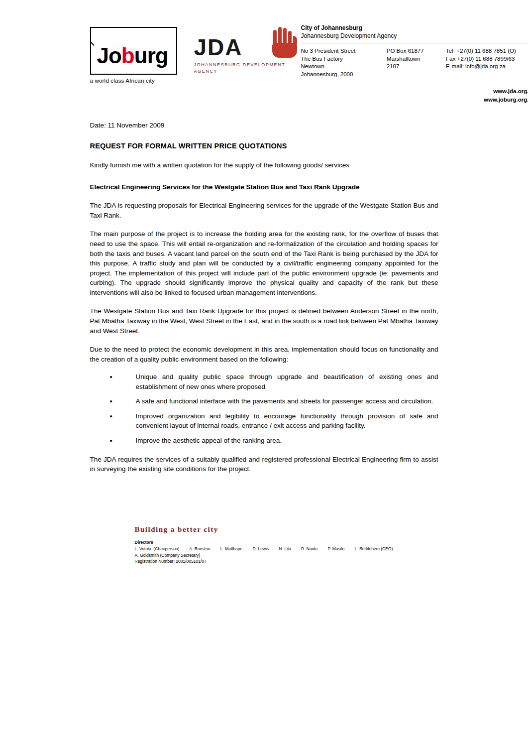Joburg
a world class African city
JDA
Johannesburg Development Agency
City of Johannesburg
Johannesburg Development Agency
No 3 President Street
The Bus Factory
Newtown
Johannesburg, 2000
PO Box 61877
Marshalltown
2107
Tel +27(0) 11 688 7851 (O)
Fax +27(0) 11 688 7899/63
E-mail: info@jda.org.za
www.jda.org.za
www.joburg.org.za
Date: 11 November 2009
REQUEST FOR FORMAL WRITTEN PRICE QUOTATIONS
Kindly furnish me with a written quotation for the supply of the following goods/ services
Electrical Engineering Services for the Westgate Station Bus and Taxi Rank Upgrade
The JDA is requesting proposals for Electrical Engineering services for the upgrade of the Westgate Station Bus and Taxi Rank.
The main purpose of the project is to increase the holding area for the existing rank, for the overflow of buses that need to use the space. This will entail re-organization and re-formalization of the circulation and holding spaces for both the taxis and buses. A vacant land parcel on the south end of the Taxi Rank is being purchased by the JDA for this purpose. A traffic study and plan will be conducted by a civil/traffic engineering company appointed for the project. The implementation of this project will include part of the public environment upgrade (ie: pavements and curbing). The upgrade should significantly improve the physical quality and capacity of the rank but these interventions will also be linked to focused urban management interventions.
The Westgate Station Bus and Taxi Rank Upgrade for this project is defined between Anderson Street in the north, Pat Mbatha Taxiway in the West, West Street in the East, and in the south is a road link between Pat Mbatha Taxiway and West Street.
Due to the need to protect the economic development in this area, implementation should focus on functionality and the creation of a quality public environment based on the following:
Unique and quality public space through upgrade and beautification of existing ones and establishment of new ones where proposed
A safe and functional interface with the pavements and streets for passenger access and circulation.
Improved organization and legibility to encourage functionality through provision of safe and convenient layout of internal roads, entrance / exit access and parking facility.
Improve the aesthetic appeal of the ranking area.
The JDA requires the services of a suitably qualified and registered professional Electrical Engineering firm to assist in surveying the existing site conditions for the project.
Building a better city
Directors
L. Vutula (Chairperson) A. Roriston L. Matlhape D. Lewis N. Lila D. Naidu P. Masilo L. Bethlehem (CEO) A. Goldsmith (Company Secretary)
Registration Number: 2001/005101/07